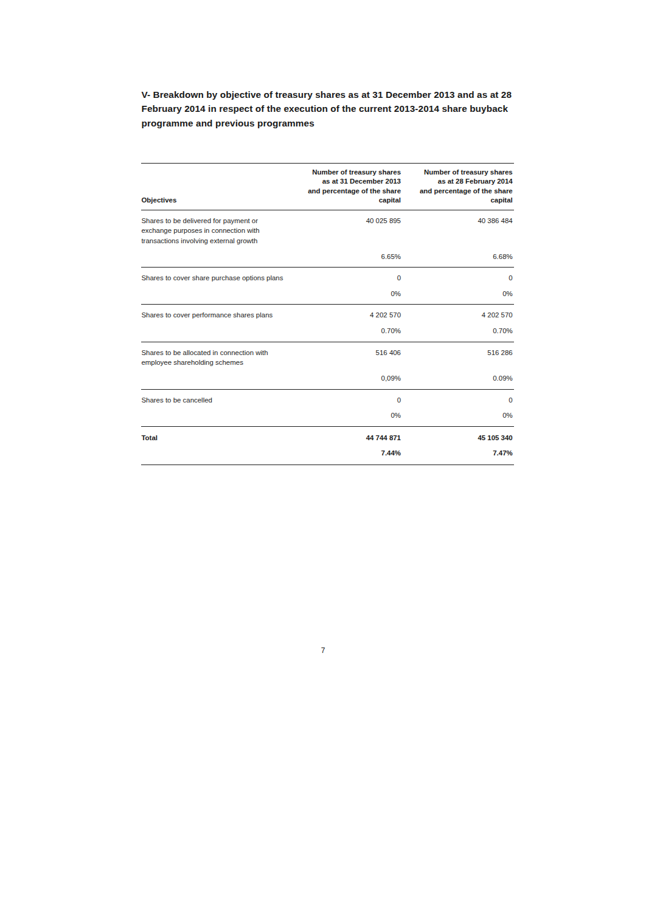V- Breakdown by objective of treasury shares as at 31 December 2013 and as at 28 February 2014 in respect of the execution of the current 2013-2014 share buyback programme and previous programmes
| Objectives | Number of treasury shares as at 31 December 2013 and percentage of the share capital | Number of treasury shares as at 28 February 2014 and percentage of the share capital |
| --- | --- | --- |
| Shares to be delivered for payment or exchange purposes in connection with transactions involving external growth | 40 025 895 | 40 386 484 |
| | 6.65% | 6.68% |
| Shares to cover share purchase options plans | 0 | 0 |
| | 0% | 0% |
| Shares to cover performance shares plans | 4 202 570 | 4 202 570 |
| | 0.70% | 0.70% |
| Shares to be allocated in connection with employee shareholding schemes | 516 406 | 516 286 |
| | 0,09% | 0.09% |
| Shares to be cancelled | 0 | 0 |
| | 0% | 0% |
| Total | 44 744 871 | 45 105 340 |
| | 7.44% | 7.47% |
7